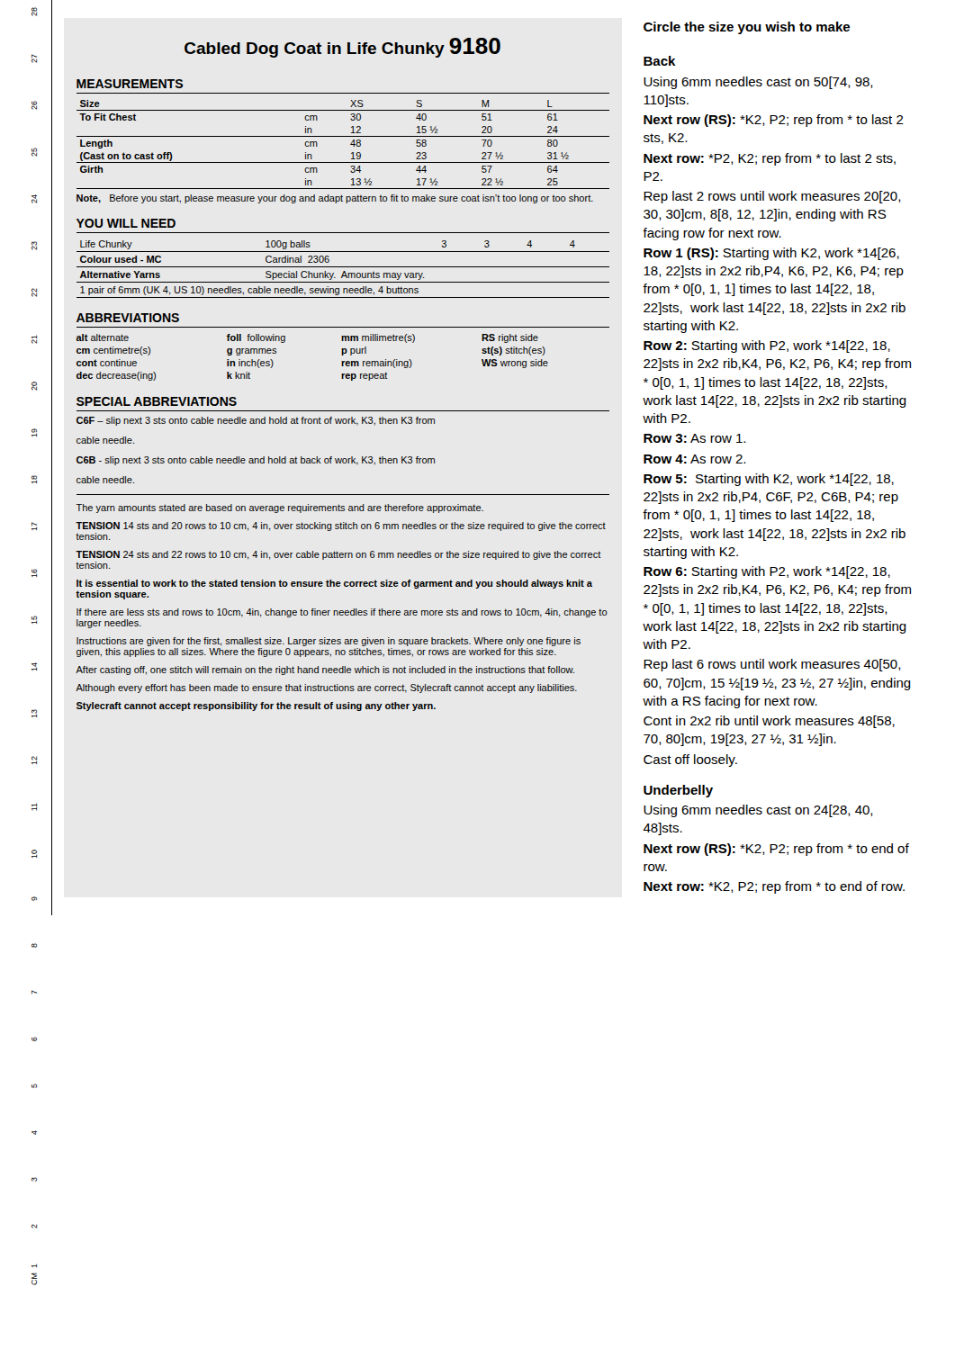28 27 26 25 24 23 22 21 20 19 18 17 16 15 14 13 12 11 10 9 8 7 6 5 4 3 2 CM 1
Cabled Dog Coat in Life Chunky 9180
MEASUREMENTS
| Size | | XS | S | M | L |
| To Fit Chest | cm | 30 | 40 | 51 | 61 |
| | in | 12 | 15 ½ | 20 | 24 |
| Length | cm | 48 | 58 | 70 | 80 |
| (Cast on to cast off) | in | 19 | 23 | 27 ½ | 31 ½ |
| Girth | cm | 34 | 44 | 57 | 64 |
| | in | 13 ½ | 17 ½ | 22 ½ | 25 |
Note, Before you start, please measure your dog and adapt pattern to fit to make sure coat isn’t too long or too short.
YOU WILL NEED
| Life Chunky | 100g balls | 3 | 3 | 4 | 4 |
| Colour used - MC | Cardinal 2306 |
| Alternative Yarns | Special Chunky. Amounts may vary. |
| 1 pair of 6mm (UK 4, US 10) needles, cable needle, sewing needle, 4 buttons |
ABBREVIATIONS
| alt alternate | foll following | mm millimetre(s) | RS right side |
| cm centimetre(s) | g grammes | p purl | st(s) stitch(es) |
| cont continue | in inch(es) | rem remain(ing) | WS wrong side |
| dec decrease(ing) | k knit | rep repeat | |
SPECIAL ABBREVIATIONS
C6F – slip next 3 sts onto cable needle and hold at front of work, K3, then K3 from
cable needle.
C6B - slip next 3 sts onto cable needle and hold at back of work, K3, then K3 from
cable needle.
The yarn amounts stated are based on average requirements and are therefore approximate.
TENSION 14 sts and 20 rows to 10 cm, 4 in, over stocking stitch on 6 mm needles or the size required to give the correct tension.
TENSION 24 sts and 22 rows to 10 cm, 4 in, over cable pattern on 6 mm needles or the size required to give the correct tension.
It is essential to work to the stated tension to ensure the correct size of garment and you should always knit a tension square.
If there are less sts and rows to 10cm, 4in, change to finer needles if there are more sts and rows to 10cm, 4in, change to larger needles.
Instructions are given for the first, smallest size. Larger sizes are given in square brackets. Where only one figure is given, this applies to all sizes. Where the figure 0 appears, no stitches, times, or rows are worked for this size.
After casting off, one stitch will remain on the right hand needle which is not included in the instructions that follow.
Although every effort has been made to ensure that instructions are correct, Stylecraft cannot accept any liabilities.
Stylecraft cannot accept responsibility for the result of using any other yarn.
Circle the size you wish to make
Back
Using 6mm needles cast on 50[74, 98, 110]sts.
Next row (RS): *K2, P2; rep from * to last 2 sts, K2.
Next row: *P2, K2; rep from * to last 2 sts, P2.
Rep last 2 rows until work measures 20[20, 30, 30]cm, 8[8, 12, 12]in, ending with RS facing row for next row.
Row 1 (RS): Starting with K2, work *14[26, 18, 22]sts in 2x2 rib,P4, K6, P2, K6, P4; rep from * 0[0, 1, 1] times to last 14[22, 18, 22]sts, work last 14[22, 18, 22]sts in 2x2 rib starting with K2.
Row 2: Starting with P2, work *14[22, 18, 22]sts in 2x2 rib,K4, P6, K2, P6, K4; rep from * 0[0, 1, 1] times to last 14[22, 18, 22]sts, work last 14[22, 18, 22]sts in 2x2 rib starting with P2.
Row 3: As row 1.
Row 4: As row 2.
Row 5: Starting with K2, work *14[22, 18, 22]sts in 2x2 rib,P4, C6F, P2, C6B, P4; rep from * 0[0, 1, 1] times to last 14[22, 18, 22]sts, work last 14[22, 18, 22]sts in 2x2 rib starting with K2.
Row 6: Starting with P2, work *14[22, 18, 22]sts in 2x2 rib,K4, P6, K2, P6, K4; rep from * 0[0, 1, 1] times to last 14[22, 18, 22]sts, work last 14[22, 18, 22]sts in 2x2 rib starting with P2.
Rep last 6 rows until work measures 40[50, 60, 70]cm, 15 ½[19 ½, 23 ½, 27 ½]in, ending with a RS facing for next row.
Cont in 2x2 rib until work measures 48[58, 70, 80]cm, 19[23, 27 ½, 31 ½]in.
Cast off loosely.
Underbelly
Using 6mm needles cast on 24[28, 40, 48]sts.
Next row (RS): *K2, P2; rep from * to end of row.
Next row: *K2, P2; rep from * to end of row.